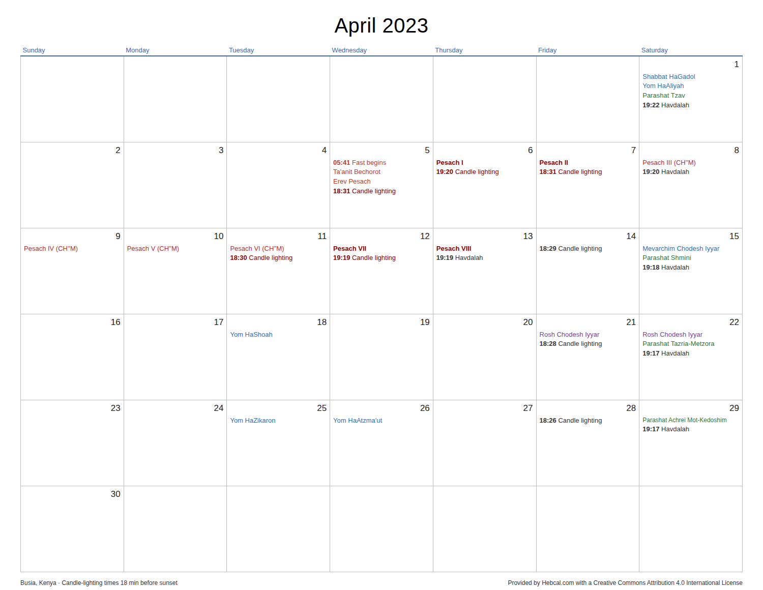April 2023
| Sunday | Monday | Tuesday | Wednesday | Thursday | Friday | Saturday |
| --- | --- | --- | --- | --- | --- | --- |
| | | | | | | 1 Shabbat HaGadol Yom HaAliyah Parashat Tzav 19:22 Havdalah |
| 2 | 3 | 4 | 5 05:41 Fast begins Ta'anit Bechorot Erev Pesach 18:31 Candle lighting | 6 Pesach I 19:20 Candle lighting | 7 Pesach II 18:31 Candle lighting | 8 Pesach III (CH''M) 19:20 Havdalah |
| 9 Pesach IV (CH''M) | 10 Pesach V (CH''M) | 11 Pesach VI (CH''M) 18:30 Candle lighting | 12 Pesach VII 19:19 Candle lighting | 13 Pesach VIII 19:19 Havdalah | 14 18:29 Candle lighting | 15 Mevarchim Chodesh Iyyar Parashat Shmini 19:18 Havdalah |
| 16 | 17 | 18 Yom HaShoah | 19 | 20 | 21 Rosh Chodesh Iyyar 18:28 Candle lighting | 22 Rosh Chodesh Iyyar Parashat Tazria-Metzora 19:17 Havdalah |
| 23 | 24 | 25 Yom HaZikaron | 26 Yom HaAtzma'ut | 27 | 28 18:26 Candle lighting | 29 Parashat Achrei Mot-Kedoshim 19:17 Havdalah |
| 30 | | | | | | |
Busia, Kenya · Candle-lighting times 18 min before sunset
Provided by Hebcal.com with a Creative Commons Attribution 4.0 International License